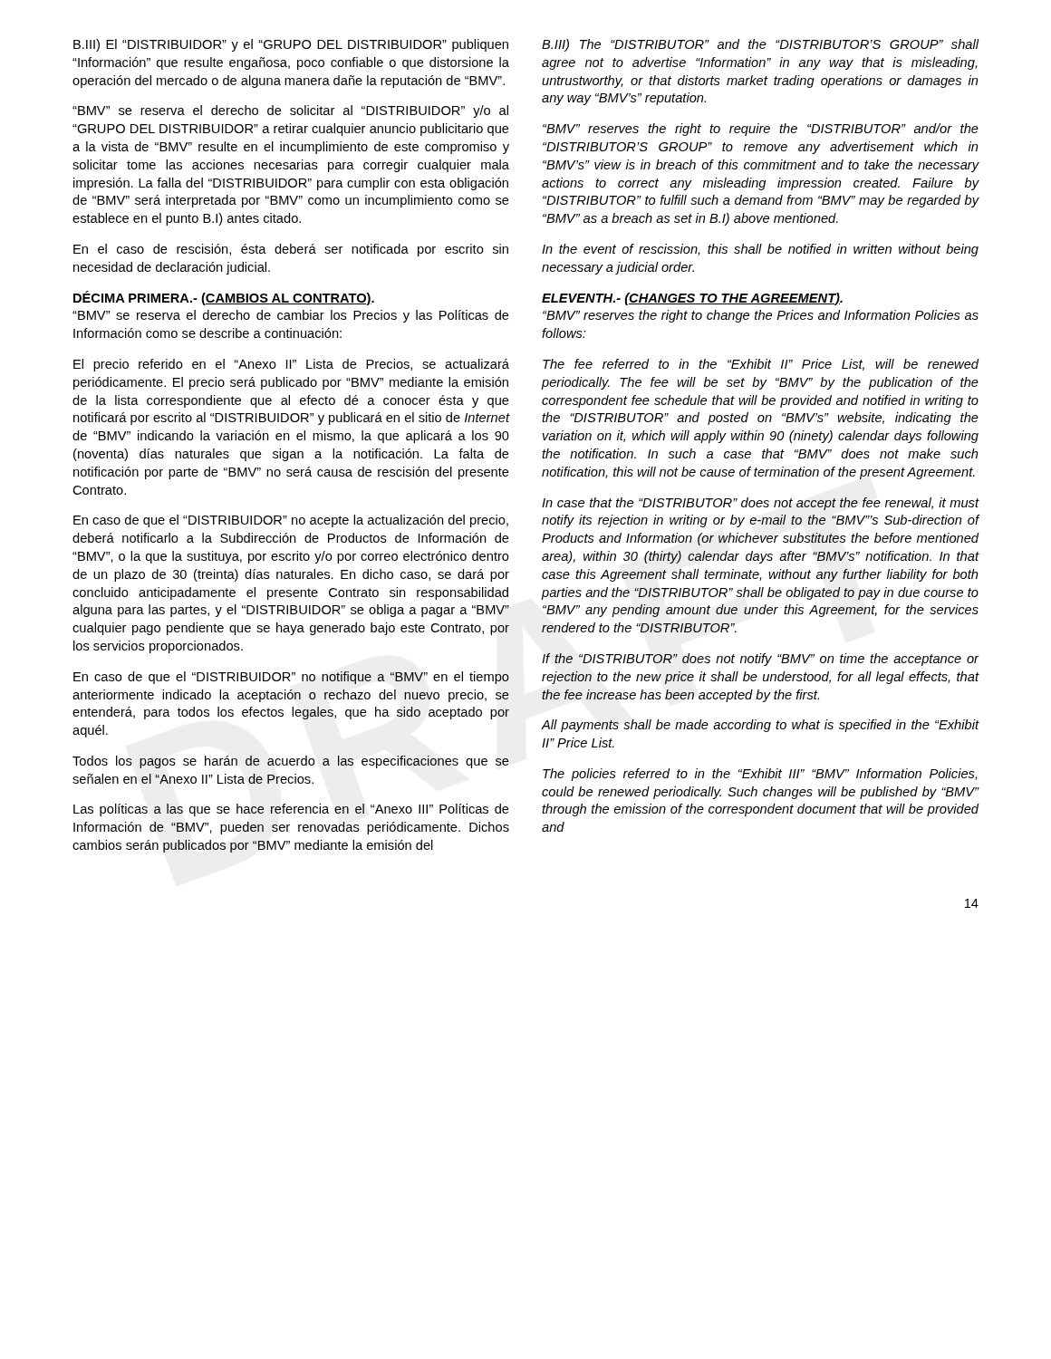DRAFT
| B.III) El “DISTRIBUIDOR” y el “GRUPO DEL DISTRIBUIDOR” publiquen “Información” que resulte engañosa, poco confiable o que distorsione la operación del mercado o de alguna manera dañe la reputación de “BMV”. “BMV” se reserva el derecho de solicitar al “DISTRIBUIDOR” y/o al “GRUPO DEL DISTRIBUIDOR” a retirar cualquier anuncio publicitario que a la vista de “BMV” resulte en el incumplimiento de este compromiso y solicitar tome las acciones necesarias para corregir cualquier mala impresión. La falla del “DISTRIBUIDOR” para cumplir con esta obligación de “BMV” será interpretada por “BMV” como un incumplimiento como se establece en el punto B.I) antes citado. En el caso de rescisión, ésta deberá ser notificada por escrito sin necesidad de declaración judicial. DÉCIMA PRIMERA.- (CAMBIOS AL CONTRATO) . “BMV” se reserva el derecho de cambiar los Precios y las Políticas de Información como se describe a continuación: El precio referido en el “Anexo II” Lista de Precios, se actualizará periódicamente. El precio será publicado por “BMV” mediante la emisión de la lista correspondiente que al efecto dé a conocer ésta y que notificará por escrito al “DISTRIBUIDOR” y publicará en el sitio de Internet de “BMV” indicando la variación en el mismo, la que aplicará a los 90 (noventa) días naturales que sigan a la notificación. La falta de notificación por parte de “BMV” no será causa de rescisión del presente Contrato. En caso de que el “DISTRIBUIDOR” no acepte la actualización del precio, deberá notificarlo a la Subdirección de Productos de Información de “BMV”, o la que la sustituya, por escrito y/o por correo electrónico dentro de un plazo de 30 (treinta) días naturales. En dicho caso, se dará por concluido anticipadamente el presente Contrato sin responsabilidad alguna para las partes, y el “DISTRIBUIDOR” se obliga a pagar a “BMV” cualquier pago pendiente que se haya generado bajo este Contrato, por los servicios proporcionados. En caso de que el “DISTRIBUIDOR” no notifique a “BMV” en el tiempo anteriormente indicado la aceptación o rechazo del nuevo precio, se entenderá, para todos los efectos legales, que ha sido aceptado por aquél. Todos los pagos se harán de acuerdo a las especificaciones que se señalen en el “Anexo II” Lista de Precios. Las políticas a las que se hace referencia en el “Anexo III” Políticas de Información de “BMV”, pueden ser renovadas periódicamente. Dichos cambios serán publicados por “BMV” mediante la emisión del | B.III) The “DISTRIBUTOR” and the “DISTRIBUTOR’S GROUP” shall agree not to advertise “Information” in any way that is misleading, untrustworthy, or that distorts market trading operations or damages in any way “BMV’s” reputation. “BMV” reserves the right to require the “DISTRIBUTOR” and/or the “DISTRIBUTOR’S GROUP” to remove any advertisement which in “BMV’s” view is in breach of this commitment and to take the necessary actions to correct any misleading impression created. Failure by “DISTRIBUTOR” to fulfill such a demand from “BMV” may be regarded by “BMV” as a breach as set in B.I) above mentioned. In the event of rescission, this shall be notified in written without being necessary a judicial order. ELEVENTH.- (CHANGES TO THE AGREEMENT) . “BMV” reserves the right to change the Prices and Information Policies as follows: The fee referred to in the “Exhibit II” Price List, will be renewed periodically. The fee will be set by “BMV” by the publication of the correspondent fee schedule that will be provided and notified in writing to the “DISTRIBUTOR” and posted on “BMV’s” website, indicating the variation on it, which will apply within 90 (ninety) calendar days following the notification. In such a case that “BMV” does not make such notification, this will not be cause of termination of the present Agreement. In case that the “DISTRIBUTOR” does not accept the fee renewal, it must notify its rejection in writing or by e-mail to the “BMV”’s Sub-direction of Products and Information (or whichever substitutes the before mentioned area), within 30 (thirty) calendar days after “BMV’s” notification. In that case this Agreement shall terminate, without any further liability for both parties and the “DISTRIBUTOR” shall be obligated to pay in due course to “BMV” any pending amount due under this Agreement, for the services rendered to the “DISTRIBUTOR”. If the “DISTRIBUTOR” does not notify “BMV” on time the acceptance or rejection to the new price it shall be understood, for all legal effects, that the fee increase has been accepted by the first. All payments shall be made according to what is specified in the “Exhibit II” Price List. The policies referred to in the “Exhibit III” “BMV” Information Policies, could be renewed periodically. Such changes will be published by “BMV” through the emission of the correspondent document that will be provided and |
14